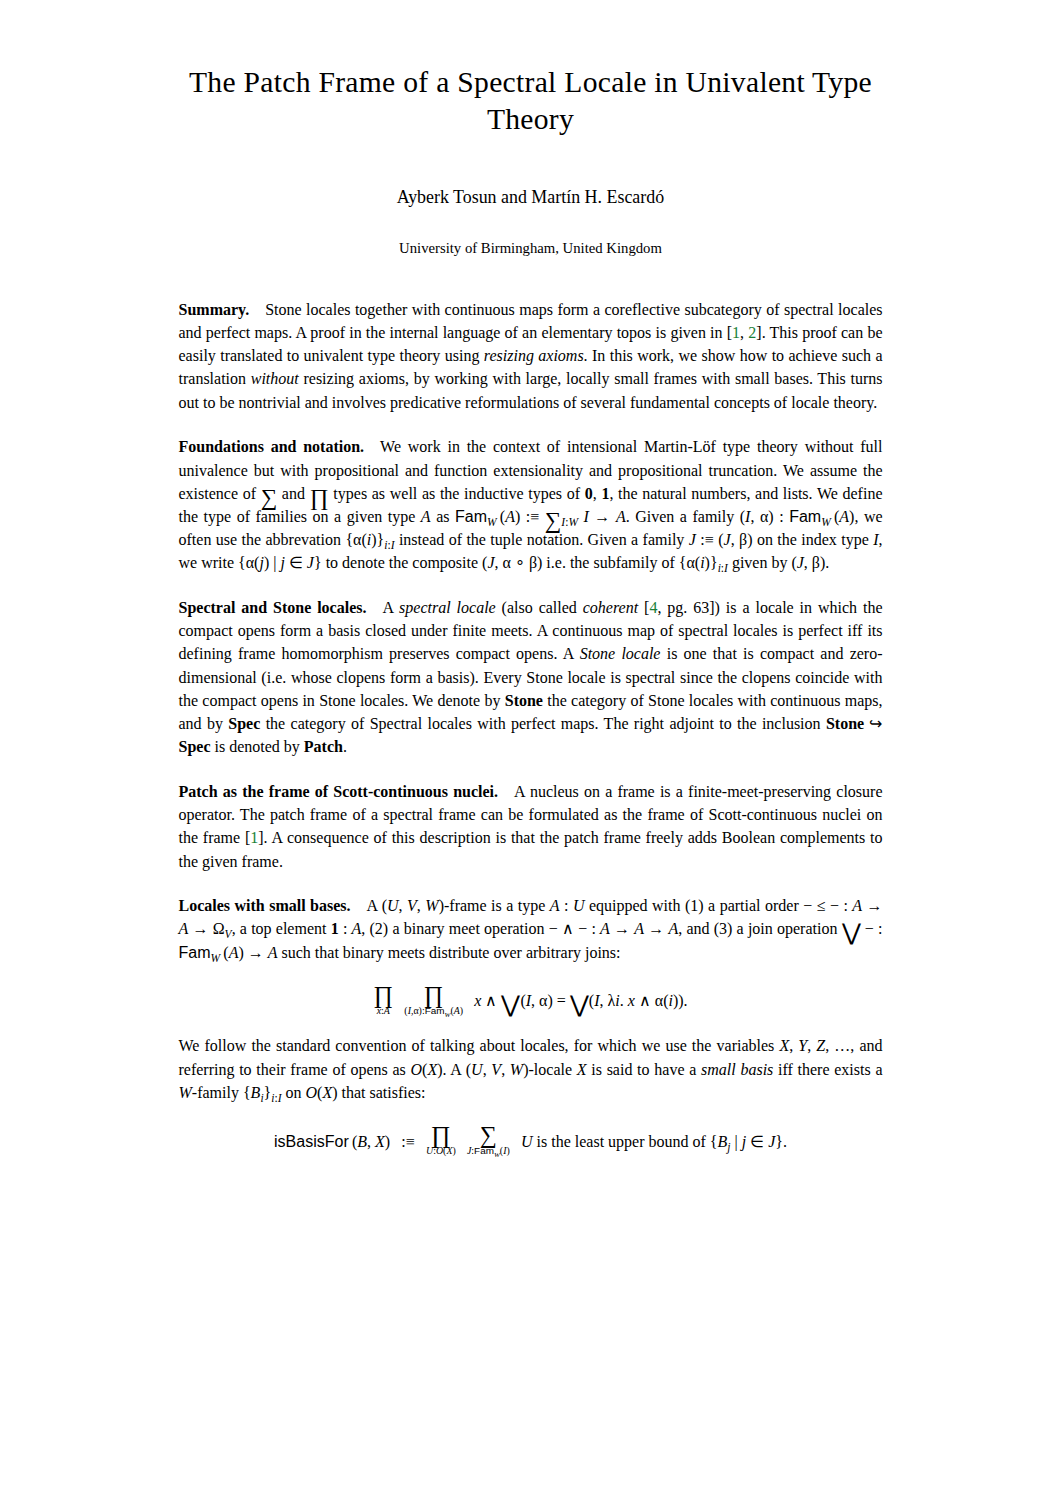The Patch Frame of a Spectral Locale in Univalent Type Theory
Ayberk Tosun and Martín H. Escardó
University of Birmingham, United Kingdom
Summary. Stone locales together with continuous maps form a coreflective subcategory of spectral locales and perfect maps. A proof in the internal language of an elementary topos is given in [1, 2]. This proof can be easily translated to univalent type theory using resizing axioms. In this work, we show how to achieve such a translation without resizing axioms, by working with large, locally small frames with small bases. This turns out to be nontrivial and involves predicative reformulations of several fundamental concepts of locale theory.
Foundations and notation. We work in the context of intensional Martin-Löf type theory without full univalence but with propositional and function extensionality and propositional truncation. We assume the existence of ∑ and ∏ types as well as the inductive types of 0, 1, the natural numbers, and lists. We define the type of families on a given type A as FamW (A) :≡ ∑I:W I → A. Given a family (I, α) : FamW (A), we often use the abbrevation {α(i)}i:I instead of the tuple notation. Given a family J :≡ (J, β) on the index type I, we write {α(j) | j ∈ J} to denote the composite (J, α ∘ β) i.e. the subfamily of {α(i)}i:I given by (J, β).
Spectral and Stone locales. A spectral locale (also called coherent [4, pg. 63]) is a locale in which the compact opens form a basis closed under finite meets. A continuous map of spectral locales is perfect iff its defining frame homomorphism preserves compact opens. A Stone locale is one that is compact and zero-dimensional (i.e. whose clopens form a basis). Every Stone locale is spectral since the clopens coincide with the compact opens in Stone locales. We denote by Stone the category of Stone locales with continuous maps, and by Spec the category of Spectral locales with perfect maps. The right adjoint to the inclusion Stone ↪ Spec is denoted by Patch.
Patch as the frame of Scott-continuous nuclei. A nucleus on a frame is a finite-meet-preserving closure operator. The patch frame of a spectral frame can be formulated as the frame of Scott-continuous nuclei on the frame [1]. A consequence of this description is that the patch frame freely adds Boolean complements to the given frame.
Locales with small bases. A (U, V, W)-frame is a type A : U equipped with (1) a partial order − ≤ − : A → A → ΩV, a top element 1 : A, (2) a binary meet operation − ∧ − : A → A → A, and (3) a join operation ⋁ − : FamW (A) → A such that binary meets distribute over arbitrary joins:
| ∏ x : A | ∏ ( I ,α): Fam W ( A ) | x ∧ ⋁ ( I , α) = ⋁ ( I , λ i . x ∧ α( i )). |
We follow the standard convention of talking about locales, for which we use the variables X, Y, Z, …, and referring to their frame of opens as O(X). A (U, V, W)-locale X is said to have a small basis iff there exists a W-family {Bi}i:I on O(X) that satisfies:
| isBasisFor ( B , X ) | :≡ | ∏ U : O ( X ) | ∑ J : Fam W ( I ) | U is the least upper bound of { B j / j ∈ J }. |